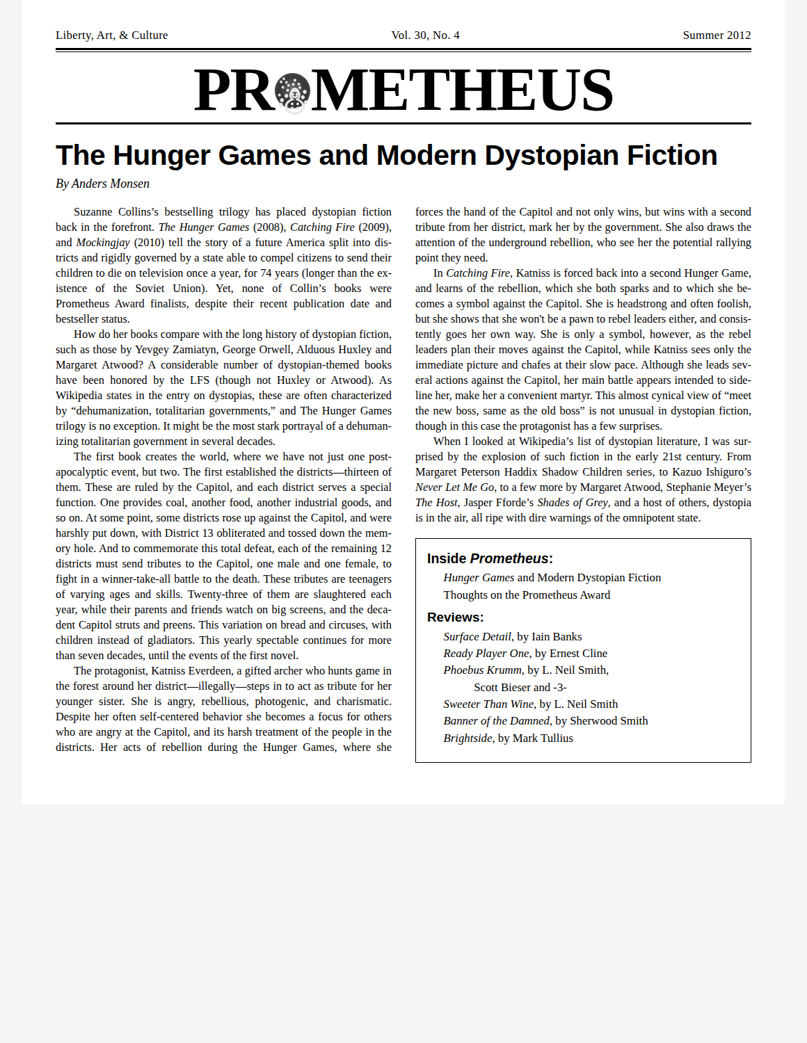Liberty, Art, & Culture
Vol. 30, No. 4
Summer 2012
PR☃METHEUS
The Hunger Games and Modern Dystopian Fiction
By Anders Monsen
Suzanne Collins’s bestselling trilogy has placed dystopian fiction back in the forefront. The Hunger Games (2008), Catching Fire (2009), and Mockingjay (2010) tell the story of a future America split into districts and rigidly governed by a state able to compel citizens to send their children to die on television once a year, for 74 years (longer than the existence of the Soviet Union). Yet, none of Collin’s books were Prometheus Award finalists, despite their recent publication date and bestseller status.
How do her books compare with the long history of dystopian fiction, such as those by Yevgey Zamiatyn, George Orwell, Alduous Huxley and Margaret Atwood? A considerable number of dystopian-themed books have been honored by the LFS (though not Huxley or Atwood). As Wikipedia states in the entry on dystopias, these are often characterized by “dehumanization, totalitarian governments,” and The Hunger Games trilogy is no exception. It might be the most stark portrayal of a dehumanizing totalitarian government in several decades.
The first book creates the world, where we have not just one post-apocalyptic event, but two. The first established the districts—thirteen of them. These are ruled by the Capitol, and each district serves a special function. One provides coal, another food, another industrial goods, and so on. At some point, some districts rose up against the Capitol, and were harshly put down, with District 13 obliterated and tossed down the memory hole. And to commemorate this total defeat, each of the remaining 12 districts must send tributes to the Capitol, one male and one female, to fight in a winner-take-all battle to the death. These tributes are teenagers of varying ages and skills. Twenty-three of them are slaughtered each year, while their parents and friends watch on big screens, and the decadent Capitol struts and preens. This variation on bread and circuses, with children instead of gladiators. This yearly spectable continues for more than seven decades, until the events of the first novel.
The protagonist, Katniss Everdeen, a gifted archer who hunts game in the forest around her district—illegally—steps in to act as tribute for her younger sister. She is angry, rebellious, photogenic, and charismatic. Despite her often self-centered behavior she becomes a focus for others who are angry at the Capitol, and its harsh treatment of the people in the districts. Her acts of rebellion during the Hunger Games, where she forces the hand of the Capitol and not only wins, but wins with a second tribute from her district, mark her by the government. She also draws the attention of the underground rebellion, who see her the potential rallying point they need.
In Catching Fire, Katniss is forced back into a second Hunger Game, and learns of the rebellion, which she both sparks and to which she becomes a symbol against the Capitol. She is headstrong and often foolish, but she shows that she won't be a pawn to rebel leaders either, and consistently goes her own way. She is only a symbol, however, as the rebel leaders plan their moves against the Capitol, while Katniss sees only the immediate picture and chafes at their slow pace. Although she leads several actions against the Capitol, her main battle appears intended to sideline her, make her a convenient martyr. This almost cynical view of “meet the new boss, same as the old boss” is not unusual in dystopian fiction, though in this case the protagonist has a few surprises.
When I looked at Wikipedia’s list of dystopian literature, I was surprised by the explosion of such fiction in the early 21st century. From Margaret Peterson Haddix Shadow Children series, to Kazuo Ishiguro’s Never Let Me Go, to a few more by Margaret Atwood, Stephanie Meyer’s The Host, Jasper Fforde’s Shades of Grey, and a host of others, dystopia is in the air, all ripe with dire warnings of the omnipotent state.
Inside Prometheus:
Hunger Games and Modern Dystopian Fiction
Thoughts on the Prometheus Award
Reviews:
Surface Detail, by Iain Banks
Ready Player One, by Ernest Cline
Phoebus Krumm, by L. Neil Smith,
Scott Bieser and -3-
Sweeter Than Wine, by L. Neil Smith
Banner of the Damned, by Sherwood Smith
Brightside, by Mark Tullius